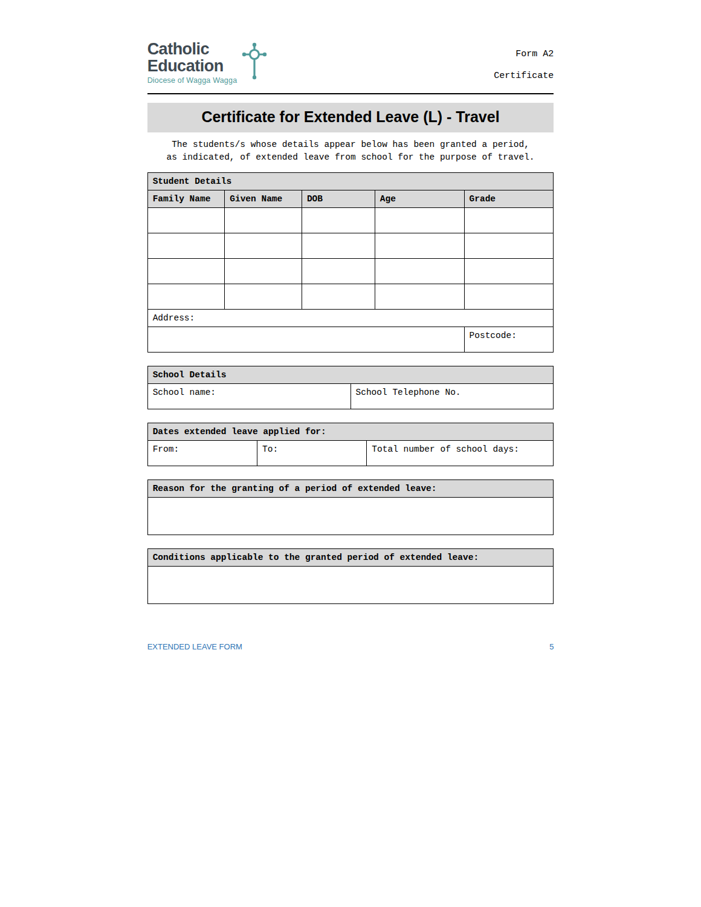Catholic Education Diocese of Wagga Wagga
Form A2
Certificate
Certificate for Extended Leave (L) - Travel
The students/s whose details appear below has been granted a period,
as indicated, of extended leave from school for the purpose of travel.
| Student Details |
| Family Name | Given Name | DOB | Age | Grade |
| Address: |
| | Postcode: |
| School Details |
| School name: | School Telephone No. |
| Dates extended leave applied for: |
| From: | To: | Total number of school days: |
| Reason for the granting of a period of extended leave: |
| Conditions applicable to the granted period of extended leave: |
EXTENDED LEAVE FORM 5